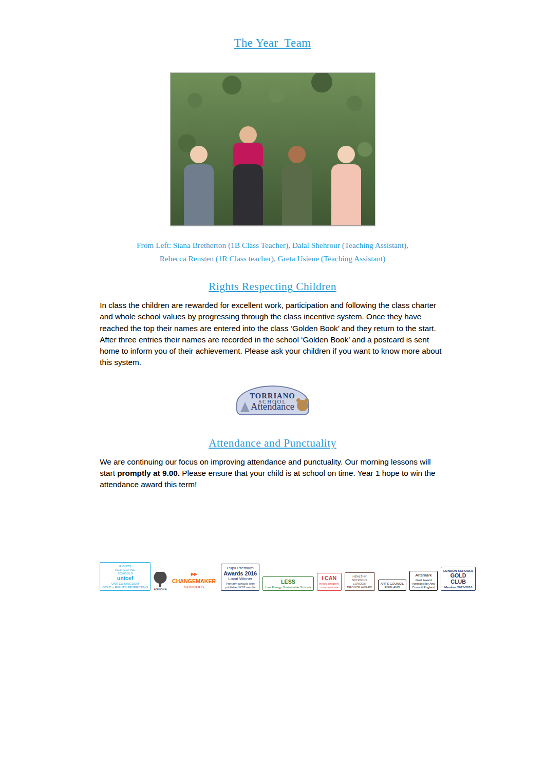The Year Team
From Left: Siana Bretherton (1B Class Teacher), Dalal Shehrour (Teaching Assistant), Rebecca Rensten (1R Class teacher), Greta Usiene (Teaching Assistant)
Rights Respecting Children
In class the children are rewarded for excellent work, participation and following the class charter and whole school values by progressing through the class incentive system. Once they have reached the top their names are entered into the class ‘Golden Book’ and they return to the start. After three entries their names are recorded in the school ‘Golden Book’ and a postcard is sent home to inform you of their achievement. Please ask your children if you want to know more about this system.
TORRIANO
SCHOOL
Attendance
Attendance and Punctuality
We are continuing our focus on improving attendance and punctuality. Our morning lessons will start promptly at 9.00. Please ensure that your child is at school on time. Year 1 hope to win the attendance award this term!
RIGHTS RESPECTING SCHOOLS unicef UNITED KINGDOM GOLD – RIGHTS RESPECTING
ASHOKA
▸▸ CHANGEMAKER SCHOOLS
Pupil Premium Awards 2016 Local Winner Primary schools with published KS2 results
LESS Low Energy Sustainable Schools
I CAN helps children communicate
HEALTHY SCHOOLS LONDON BRONZE AWARD
ARTS COUNCIL ENGLAND
Artsmark Gold Award Awarded by Arts Council England
LONDON SCHOOLS GOLD CLUB Member 2015-2016